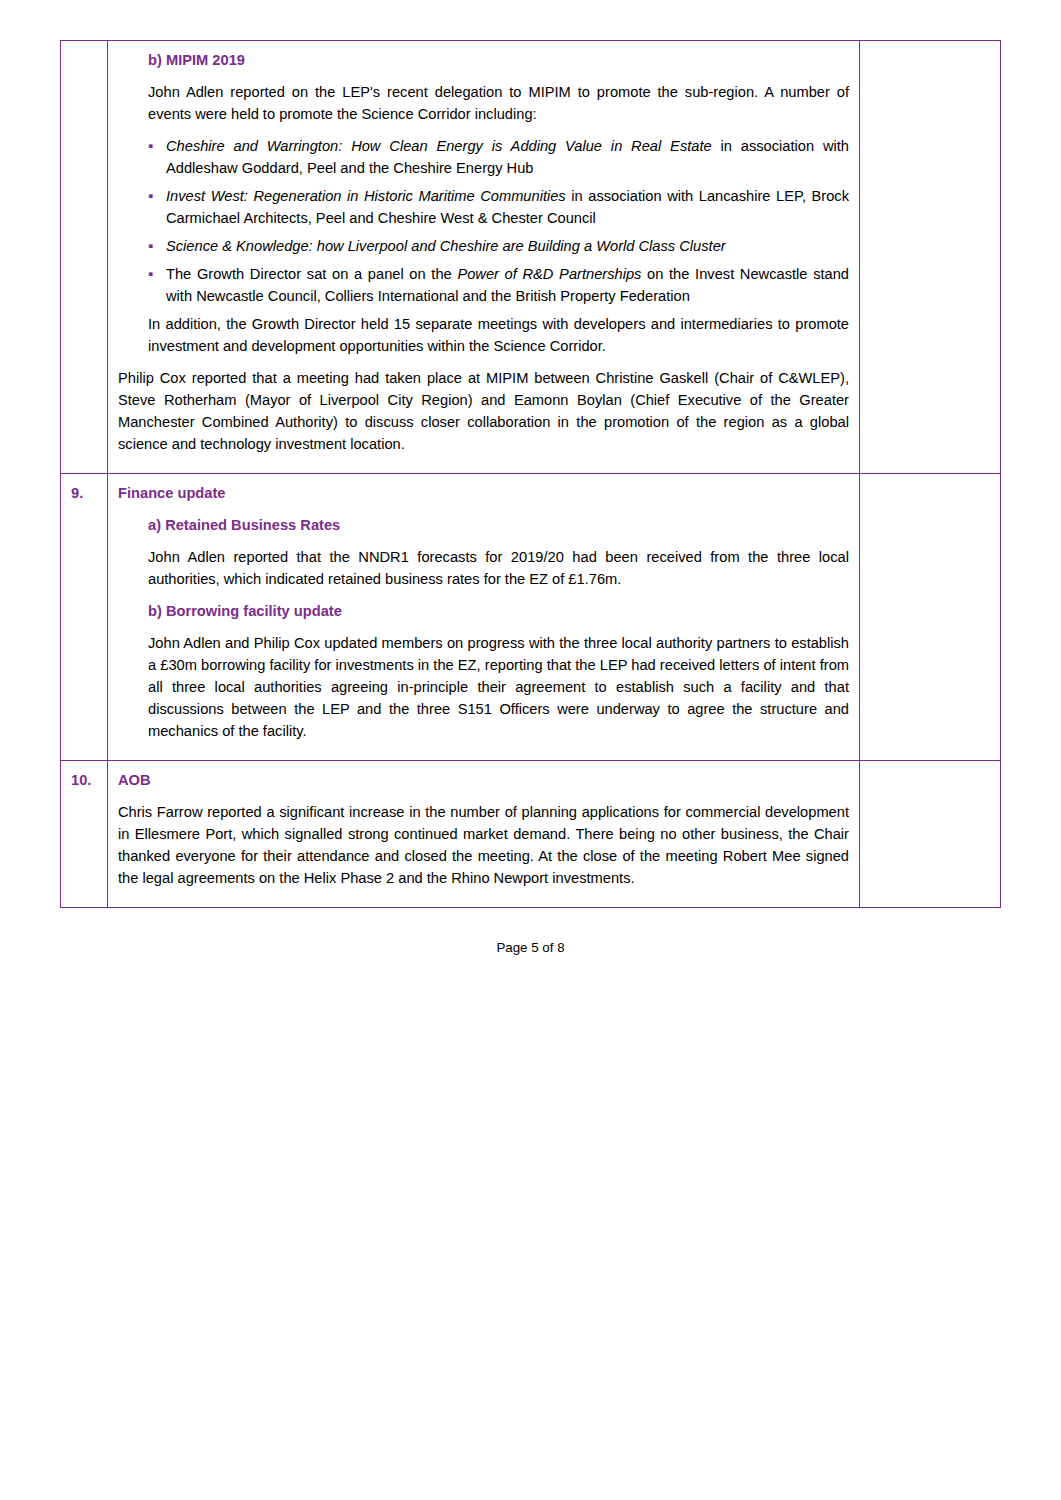| | b) MIPIM 2019 John Adlen reported on the LEP's recent delegation to MIPIM to promote the sub-region. A number of events were held to promote the Science Corridor including: Cheshire and Warrington: How Clean Energy is Adding Value in Real Estate in association with Addleshaw Goddard, Peel and the Cheshire Energy Hub Invest West: Regeneration in Historic Maritime Communities in association with Lancashire LEP, Brock Carmichael Architects, Peel and Cheshire West & Chester Council Science & Knowledge: how Liverpool and Cheshire are Building a World Class Cluster The Growth Director sat on a panel on the Power of R&D Partnerships on the Invest Newcastle stand with Newcastle Council, Colliers International and the British Property Federation In addition, the Growth Director held 15 separate meetings with developers and intermediaries to promote investment and development opportunities within the Science Corridor. Philip Cox reported that a meeting had taken place at MIPIM between Christine Gaskell (Chair of C&WLEP), Steve Rotherham (Mayor of Liverpool City Region) and Eamonn Boylan (Chief Executive of the Greater Manchester Combined Authority) to discuss closer collaboration in the promotion of the region as a global science and technology investment location. | |
| 9. | Finance update a) Retained Business Rates John Adlen reported that the NNDR1 forecasts for 2019/20 had been received from the three local authorities, which indicated retained business rates for the EZ of £1.76m. b) Borrowing facility update John Adlen and Philip Cox updated members on progress with the three local authority partners to establish a £30m borrowing facility for investments in the EZ, reporting that the LEP had received letters of intent from all three local authorities agreeing in-principle their agreement to establish such a facility and that discussions between the LEP and the three S151 Officers were underway to agree the structure and mechanics of the facility. | |
| 10. | AOB Chris Farrow reported a significant increase in the number of planning applications for commercial development in Ellesmere Port, which signalled strong continued market demand. There being no other business, the Chair thanked everyone for their attendance and closed the meeting. At the close of the meeting Robert Mee signed the legal agreements on the Helix Phase 2 and the Rhino Newport investments. | |
Page 5 of 8